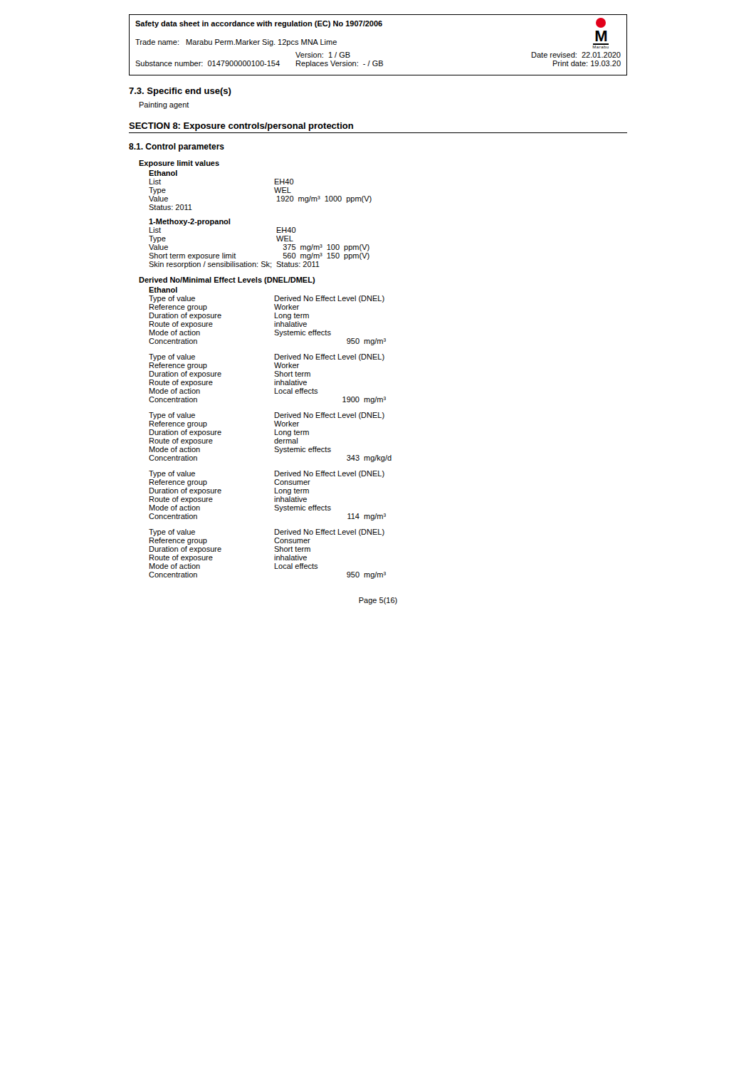M
Marabu
Safety data sheet in accordance with regulation (EC) No 1907/2006
Trade name: Marabu Perm.Marker Sig. 12pcs MNA Lime
| | Version: 1 / GB | Date revised: 22.01.2020 |
| Substance number: 0147900000100-154 | Replaces Version: - / GB | Print date: 19.03.20 |
7.3. Specific end use(s)
Painting agent
SECTION 8: Exposure controls/personal protection
8.1. Control parameters
Exposure limit values
Ethanol
| List | EH40 | | | |
| Type | WEL | | | |
| Value | 1920 | mg/m³ | 1000 | ppm(V) |
Status: 2011
1-Methoxy-2-propanol
| List | EH40 | | | |
| Type | WEL | | | |
| Value | 375 | mg/m³ | 100 | ppm(V) |
| Short term exposure limit | 560 | mg/m³ | 150 | ppm(V) |
| Skin resorption / sensibilisation: Sk; | Status: 2011 |
Derived No/Minimal Effect Levels (DNEL/DMEL)
Ethanol
| Type of value | Derived No Effect Level (DNEL) |
| Reference group | Worker |
| Duration of exposure | Long term |
| Route of exposure | inhalative |
| Mode of action | Systemic effects |
| Concentration | 950 | mg/m³ |
| Type of value | Derived No Effect Level (DNEL) |
| Reference group | Worker |
| Duration of exposure | Short term |
| Route of exposure | inhalative |
| Mode of action | Local effects |
| Concentration | 1900 | mg/m³ |
| Type of value | Derived No Effect Level (DNEL) |
| Reference group | Worker |
| Duration of exposure | Long term |
| Route of exposure | dermal |
| Mode of action | Systemic effects |
| Concentration | 343 | mg/kg/d |
| Type of value | Derived No Effect Level (DNEL) |
| Reference group | Consumer |
| Duration of exposure | Long term |
| Route of exposure | inhalative |
| Mode of action | Systemic effects |
| Concentration | 114 | mg/m³ |
| Type of value | Derived No Effect Level (DNEL) |
| Reference group | Consumer |
| Duration of exposure | Short term |
| Route of exposure | inhalative |
| Mode of action | Local effects |
| Concentration | 950 | mg/m³ |
Page 5(16)